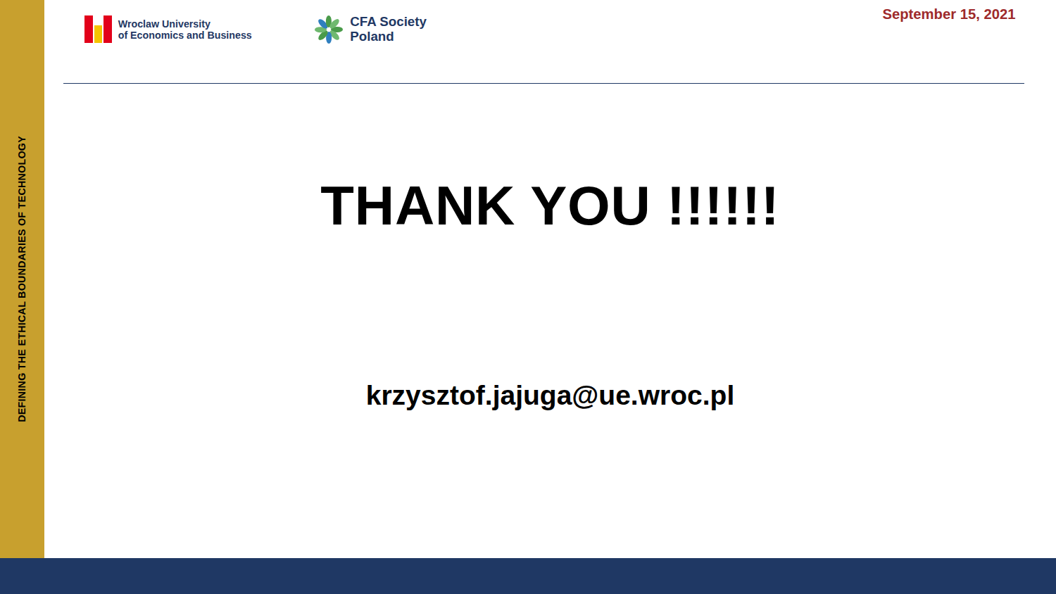DEFINING THE ETHICAL BOUNDARIES OF TECHNOLOGY
September 15, 2021
Wroclaw University
of Economics and Business
CFA Society
Poland
THANK YOU !!!!!!
krzysztof.jajuga@ue.wroc.pl